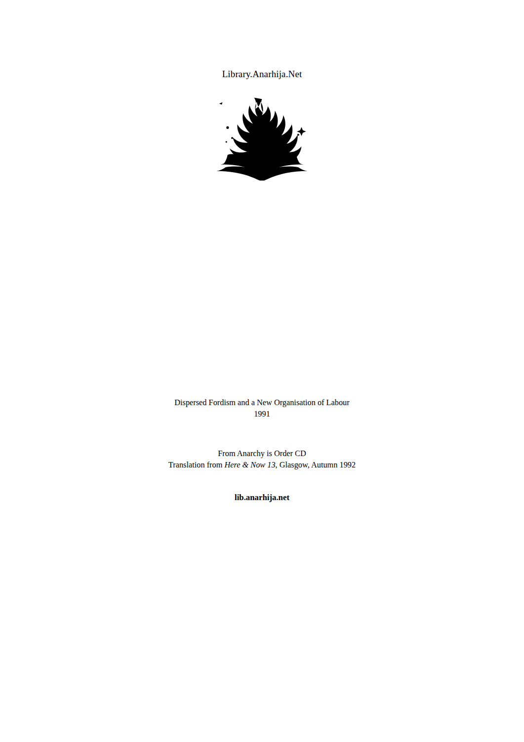Library.Anarhija.Net
Dispersed Fordism and a New Organisation of Labour
1991
From Anarchy is Order CD
Translation from Here & Now 13, Glasgow, Autumn 1992
lib.anarhija.net